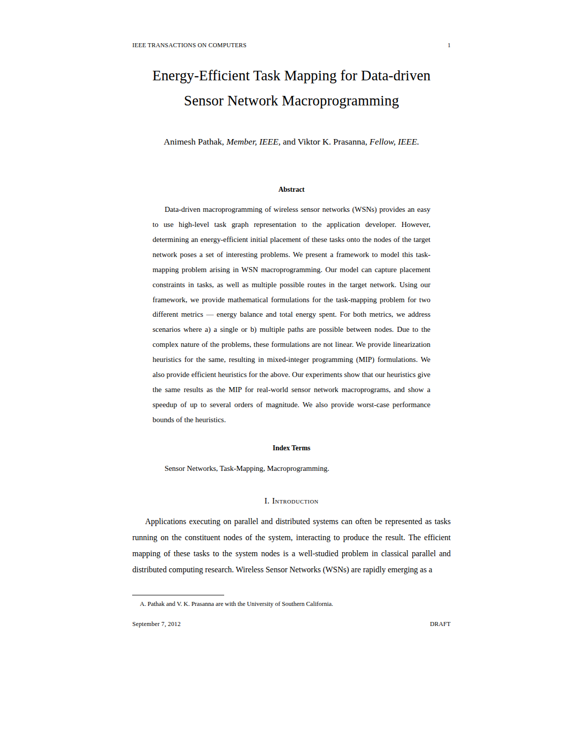IEEE Transactions on Computers 1
Energy-Efficient Task Mapping for Data-driven
Sensor Network Macroprogramming
Animesh Pathak, Member, IEEE, and Viktor K. Prasanna, Fellow, IEEE.
Abstract
Data-driven macroprogramming of wireless sensor networks (WSNs) provides an easy to use high-level task graph representation to the application developer. However, determining an energy-efficient initial placement of these tasks onto the nodes of the target network poses a set of interesting problems. We present a framework to model this task-mapping problem arising in WSN macroprogramming. Our model can capture placement constraints in tasks, as well as multiple possible routes in the target network. Using our framework, we provide mathematical formulations for the task-mapping problem for two different metrics — energy balance and total energy spent. For both metrics, we address scenarios where a) a single or b) multiple paths are possible between nodes. Due to the complex nature of the problems, these formulations are not linear. We provide linearization heuristics for the same, resulting in mixed-integer programming (MIP) formulations. We also provide efficient heuristics for the above. Our experiments show that our heuristics give the same results as the MIP for real-world sensor network macroprograms, and show a speedup of up to several orders of magnitude. We also provide worst-case performance bounds of the heuristics.
Index Terms
Sensor Networks, Task-Mapping, Macroprogramming.
I. Introduction
Applications executing on parallel and distributed systems can often be represented as tasks running on the constituent nodes of the system, interacting to produce the result. The efficient mapping of these tasks to the system nodes is a well-studied problem in classical parallel and distributed computing research. Wireless Sensor Networks (WSNs) are rapidly emerging as a
A. Pathak and V. K. Prasanna are with the University of Southern California.
September 7, 2012 DRAFT